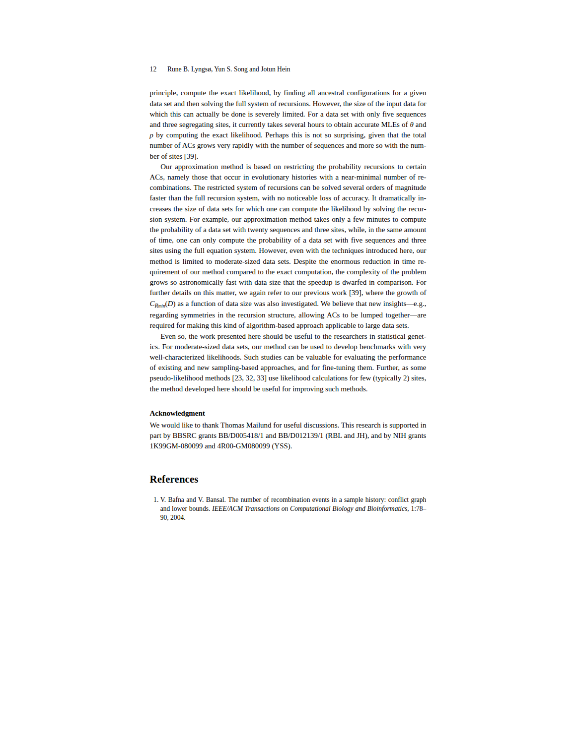12 Rune B. Lyngsø, Yun S. Song and Jotun Hein
principle, compute the exact likelihood, by finding all ancestral configurations for a given data set and then solving the full system of recursions. However, the size of the input data for which this can actually be done is severely limited. For a data set with only five sequences and three segregating sites, it currently takes several hours to obtain accurate MLEs of θ and ρ by computing the exact likelihood. Perhaps this is not so surprising, given that the total number of ACs grows very rapidly with the number of sequences and more so with the number of sites [39].
Our approximation method is based on restricting the probability recursions to certain ACs, namely those that occur in evolutionary histories with a near-minimal number of recombinations. The restricted system of recursions can be solved several orders of magnitude faster than the full recursion system, with no noticeable loss of accuracy. It dramatically increases the size of data sets for which one can compute the likelihood by solving the recursion system. For example, our approximation method takes only a few minutes to compute the probability of a data set with twenty sequences and three sites, while, in the same amount of time, one can only compute the probability of a data set with five sequences and three sites using the full equation system. However, even with the techniques introduced here, our method is limited to moderate-sized data sets. Despite the enormous reduction in time requirement of our method compared to the exact computation, the complexity of the problem grows so astronomically fast with data size that the speedup is dwarfed in comparison. For further details on this matter, we again refer to our previous work [39], where the growth of CRmin(D) as a function of data size was also investigated. We believe that new insights—e.g., regarding symmetries in the recursion structure, allowing ACs to be lumped together—are required for making this kind of algorithm-based approach applicable to large data sets.
Even so, the work presented here should be useful to the researchers in statistical genetics. For moderate-sized data sets, our method can be used to develop benchmarks with very well-characterized likelihoods. Such studies can be valuable for evaluating the performance of existing and new sampling-based approaches, and for fine-tuning them. Further, as some pseudo-likelihood methods [23, 32, 33] use likelihood calculations for few (typically 2) sites, the method developed here should be useful for improving such methods.
Acknowledgment
We would like to thank Thomas Mailund for useful discussions. This research is supported in part by BBSRC grants BB/D005418/1 and BB/D012139/1 (RBL and JH), and by NIH grants 1K99GM-080099 and 4R00-GM080099 (YSS).
References
V. Bafna and V. Bansal. The number of recombination events in a sample history: conflict graph and lower bounds. IEEE/ACM Transactions on Computational Biology and Bioinformatics, 1:78–90, 2004.